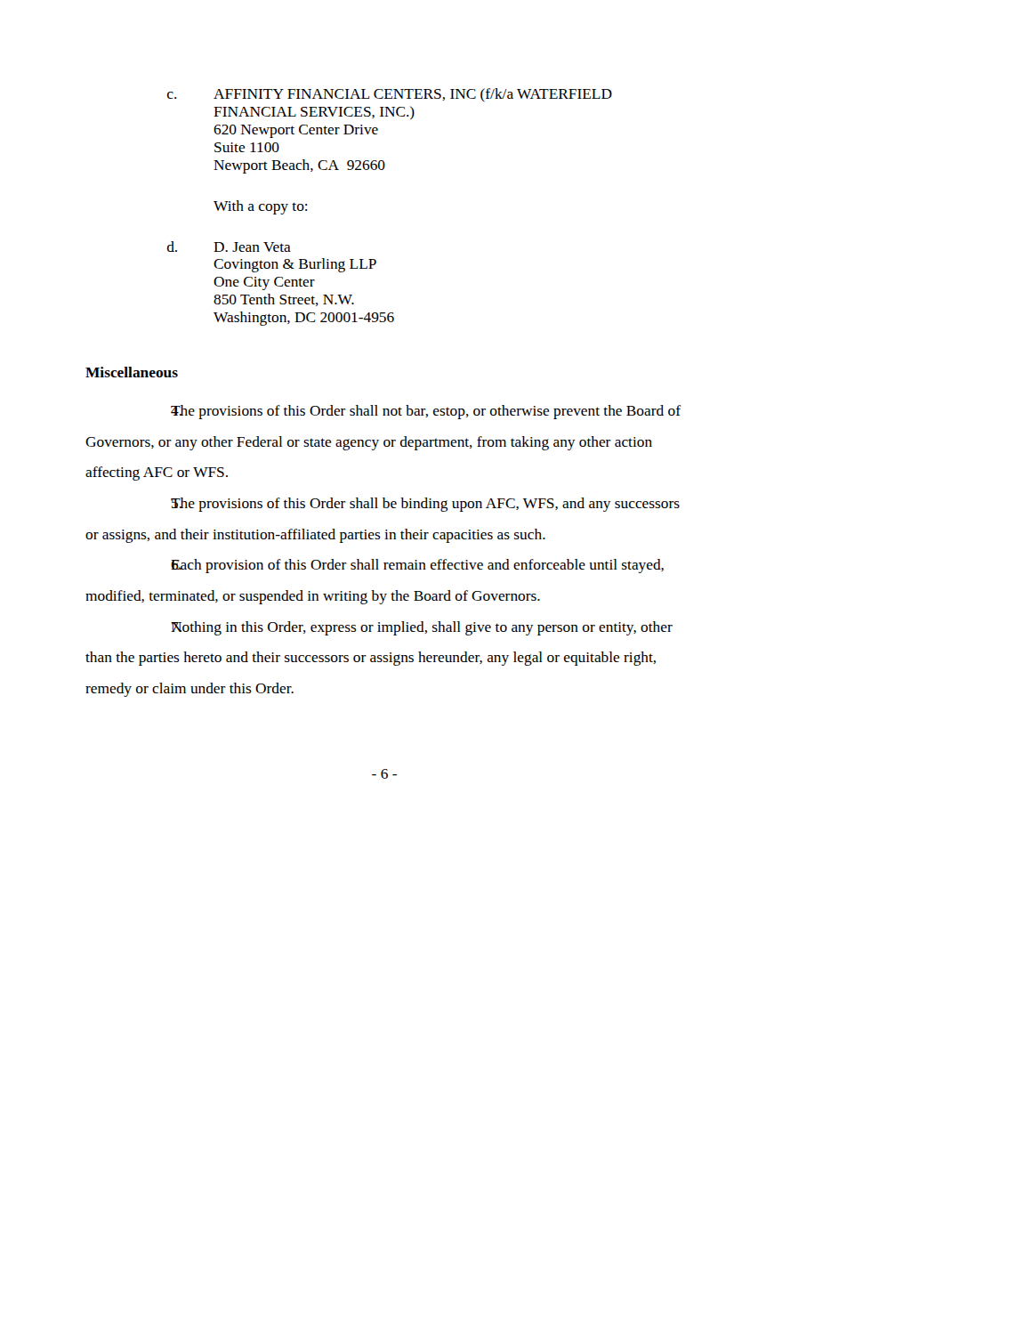c. AFFINITY FINANCIAL CENTERS, INC (f/k/a WATERFIELD
FINANCIAL SERVICES, INC.)
620 Newport Center Drive
Suite 1100
Newport Beach, CA 92660
With a copy to:
d. D. Jean Veta
Covington & Burling LLP
One City Center
850 Tenth Street, N.W.
Washington, DC 20001-4956
Miscellaneous
4. The provisions of this Order shall not bar, estop, or otherwise prevent the Board of Governors, or any other Federal or state agency or department, from taking any other action affecting AFC or WFS.
5. The provisions of this Order shall be binding upon AFC, WFS, and any successors or assigns, and their institution-affiliated parties in their capacities as such.
6. Each provision of this Order shall remain effective and enforceable until stayed, modified, terminated, or suspended in writing by the Board of Governors.
7. Nothing in this Order, express or implied, shall give to any person or entity, other than the parties hereto and their successors or assigns hereunder, any legal or equitable right, remedy or claim under this Order.
- 6 -